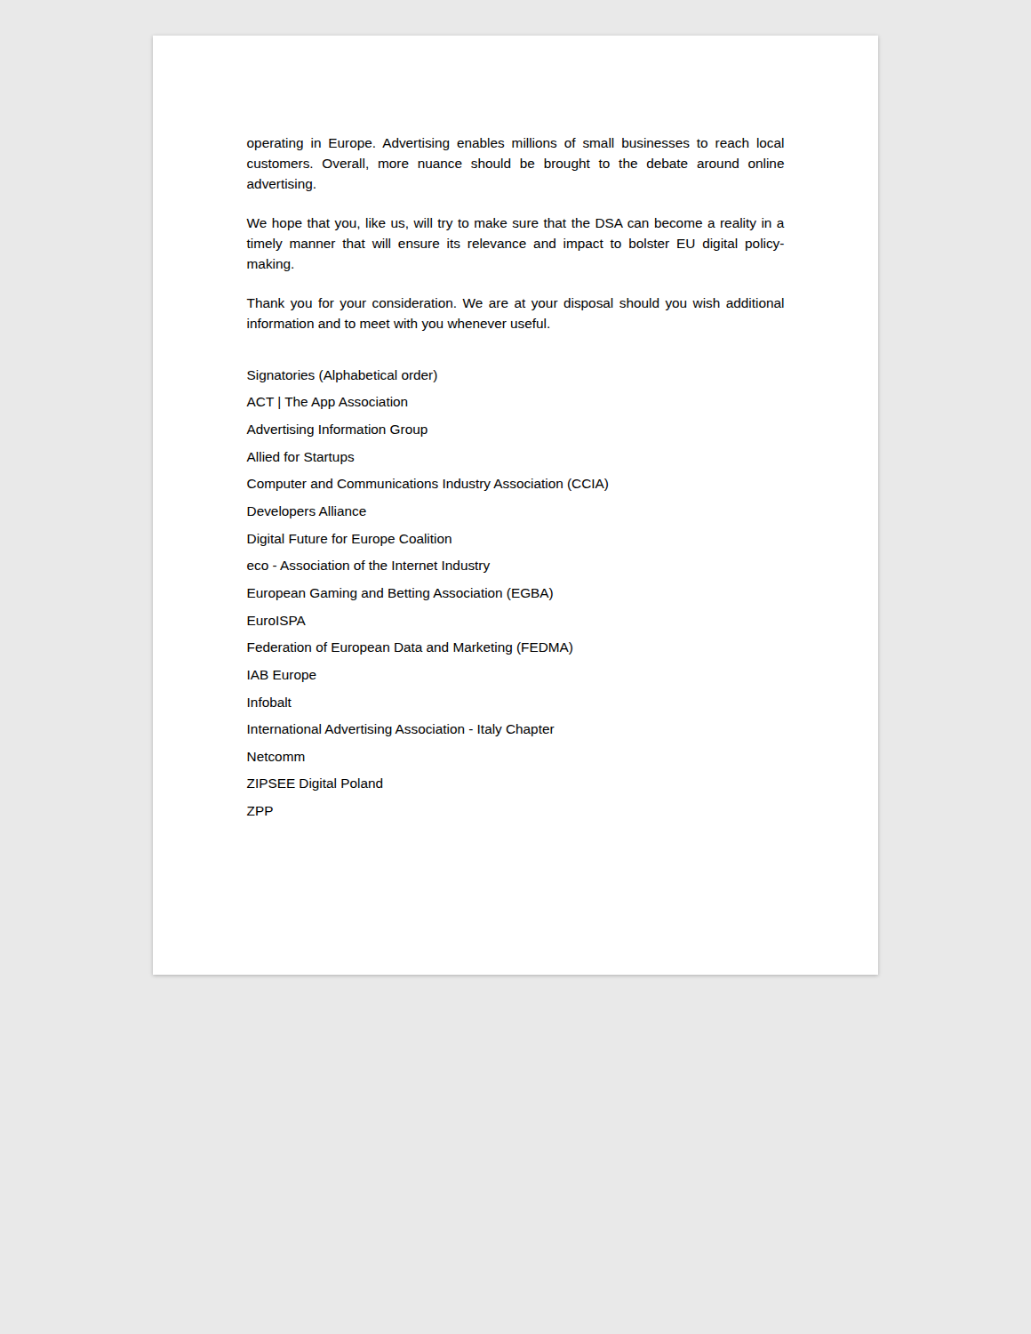operating in Europe. Advertising enables millions of small businesses to reach local customers. Overall, more nuance should be brought to the debate around online advertising.
We hope that you, like us, will try to make sure that the DSA can become a reality in a timely manner that will ensure its relevance and impact to bolster EU digital policy-making.
Thank you for your consideration. We are at your disposal should you wish additional information and to meet with you whenever useful.
Signatories (Alphabetical order)
ACT | The App Association
Advertising Information Group
Allied for Startups
Computer and Communications Industry Association (CCIA)
Developers Alliance
Digital Future for Europe Coalition
eco - Association of the Internet Industry
European Gaming and Betting Association (EGBA)
EuroISPA
Federation of European Data and Marketing (FEDMA)
IAB Europe
Infobalt
International Advertising Association - Italy Chapter
Netcomm
ZIPSEE Digital Poland
ZPP